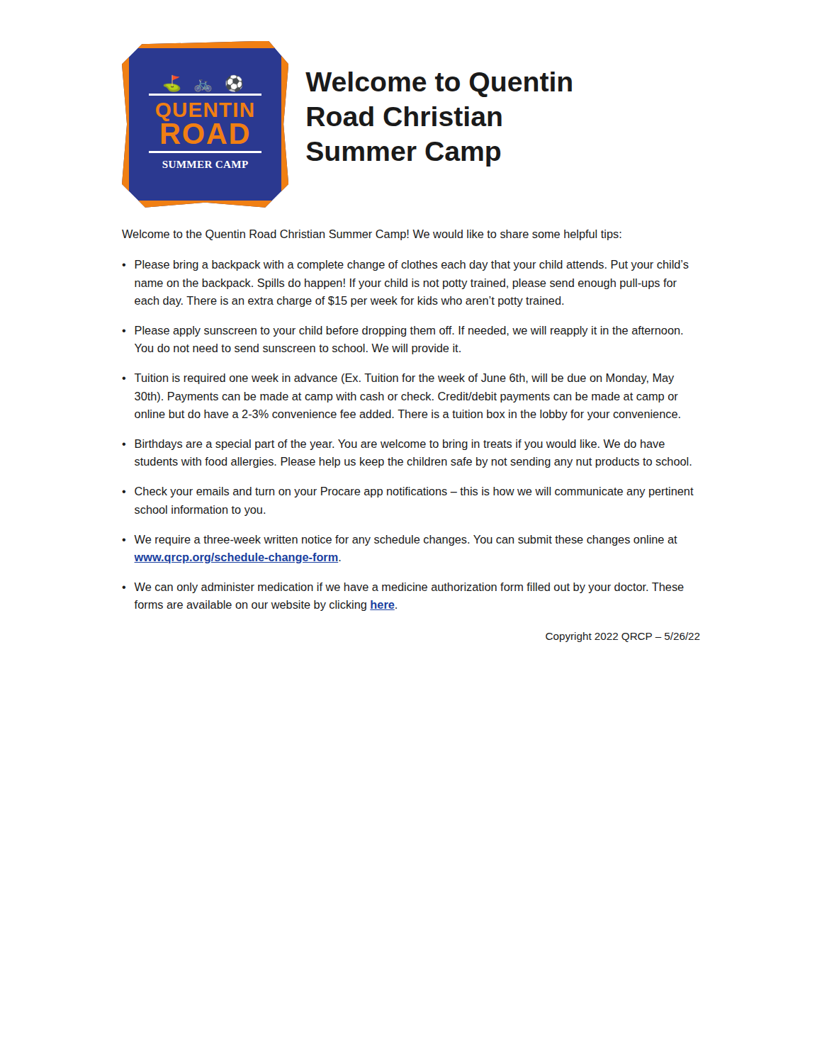⛳ 🚲 ⚽
QUENTIN
ROAD
SUMMER CAMP
Welcome to Quentin Road Christian Summer Camp
Welcome to the Quentin Road Christian Summer Camp! We would like to share some helpful tips:
Please bring a backpack with a complete change of clothes each day that your child attends. Put your child’s name on the backpack. Spills do happen! If your child is not potty trained, please send enough pull-ups for each day. There is an extra charge of $15 per week for kids who aren’t potty trained.
Please apply sunscreen to your child before dropping them off. If needed, we will reapply it in the afternoon. You do not need to send sunscreen to school. We will provide it.
Tuition is required one week in advance (Ex. Tuition for the week of June 6th, will be due on Monday, May 30th). Payments can be made at camp with cash or check. Credit/debit payments can be made at camp or online but do have a 2-3% convenience fee added. There is a tuition box in the lobby for your convenience.
Birthdays are a special part of the year. You are welcome to bring in treats if you would like. We do have students with food allergies. Please help us keep the children safe by not sending any nut products to school.
Check your emails and turn on your Procare app notifications – this is how we will communicate any pertinent school information to you.
We require a three-week written notice for any schedule changes. You can submit these changes online at www.qrcp.org/schedule-change-form.
We can only administer medication if we have a medicine authorization form filled out by your doctor. These forms are available on our website by clicking here.
Copyright 2022 QRCP – 5/26/22